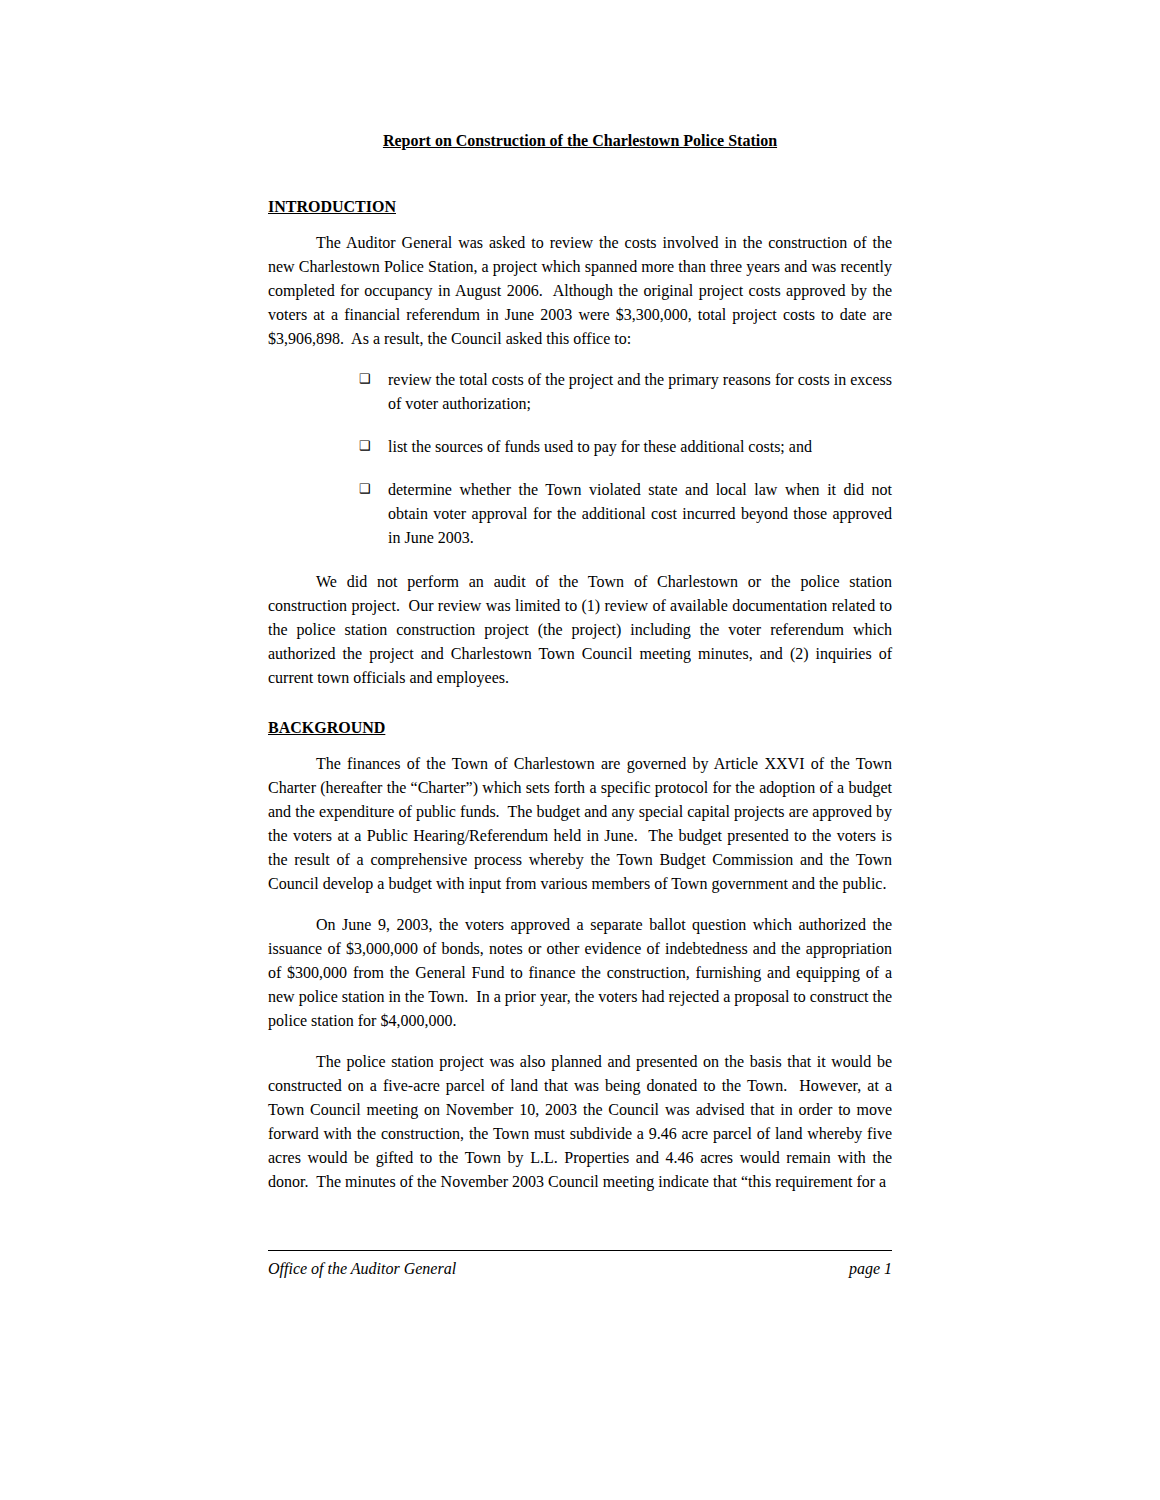Report on Construction of the Charlestown Police Station
INTRODUCTION
The Auditor General was asked to review the costs involved in the construction of the new Charlestown Police Station, a project which spanned more than three years and was recently completed for occupancy in August 2006. Although the original project costs approved by the voters at a financial referendum in June 2003 were $3,300,000, total project costs to date are $3,906,898. As a result, the Council asked this office to:
review the total costs of the project and the primary reasons for costs in excess of voter authorization;
list the sources of funds used to pay for these additional costs; and
determine whether the Town violated state and local law when it did not obtain voter approval for the additional cost incurred beyond those approved in June 2003.
We did not perform an audit of the Town of Charlestown or the police station construction project. Our review was limited to (1) review of available documentation related to the police station construction project (the project) including the voter referendum which authorized the project and Charlestown Town Council meeting minutes, and (2) inquiries of current town officials and employees.
BACKGROUND
The finances of the Town of Charlestown are governed by Article XXVI of the Town Charter (hereafter the “Charter”) which sets forth a specific protocol for the adoption of a budget and the expenditure of public funds. The budget and any special capital projects are approved by the voters at a Public Hearing/Referendum held in June. The budget presented to the voters is the result of a comprehensive process whereby the Town Budget Commission and the Town Council develop a budget with input from various members of Town government and the public.
On June 9, 2003, the voters approved a separate ballot question which authorized the issuance of $3,000,000 of bonds, notes or other evidence of indebtedness and the appropriation of $300,000 from the General Fund to finance the construction, furnishing and equipping of a new police station in the Town. In a prior year, the voters had rejected a proposal to construct the police station for $4,000,000.
The police station project was also planned and presented on the basis that it would be constructed on a five-acre parcel of land that was being donated to the Town. However, at a Town Council meeting on November 10, 2003 the Council was advised that in order to move forward with the construction, the Town must subdivide a 9.46 acre parcel of land whereby five acres would be gifted to the Town by L.L. Properties and 4.46 acres would remain with the donor. The minutes of the November 2003 Council meeting indicate that “this requirement for a
Office of the Auditor General page 1